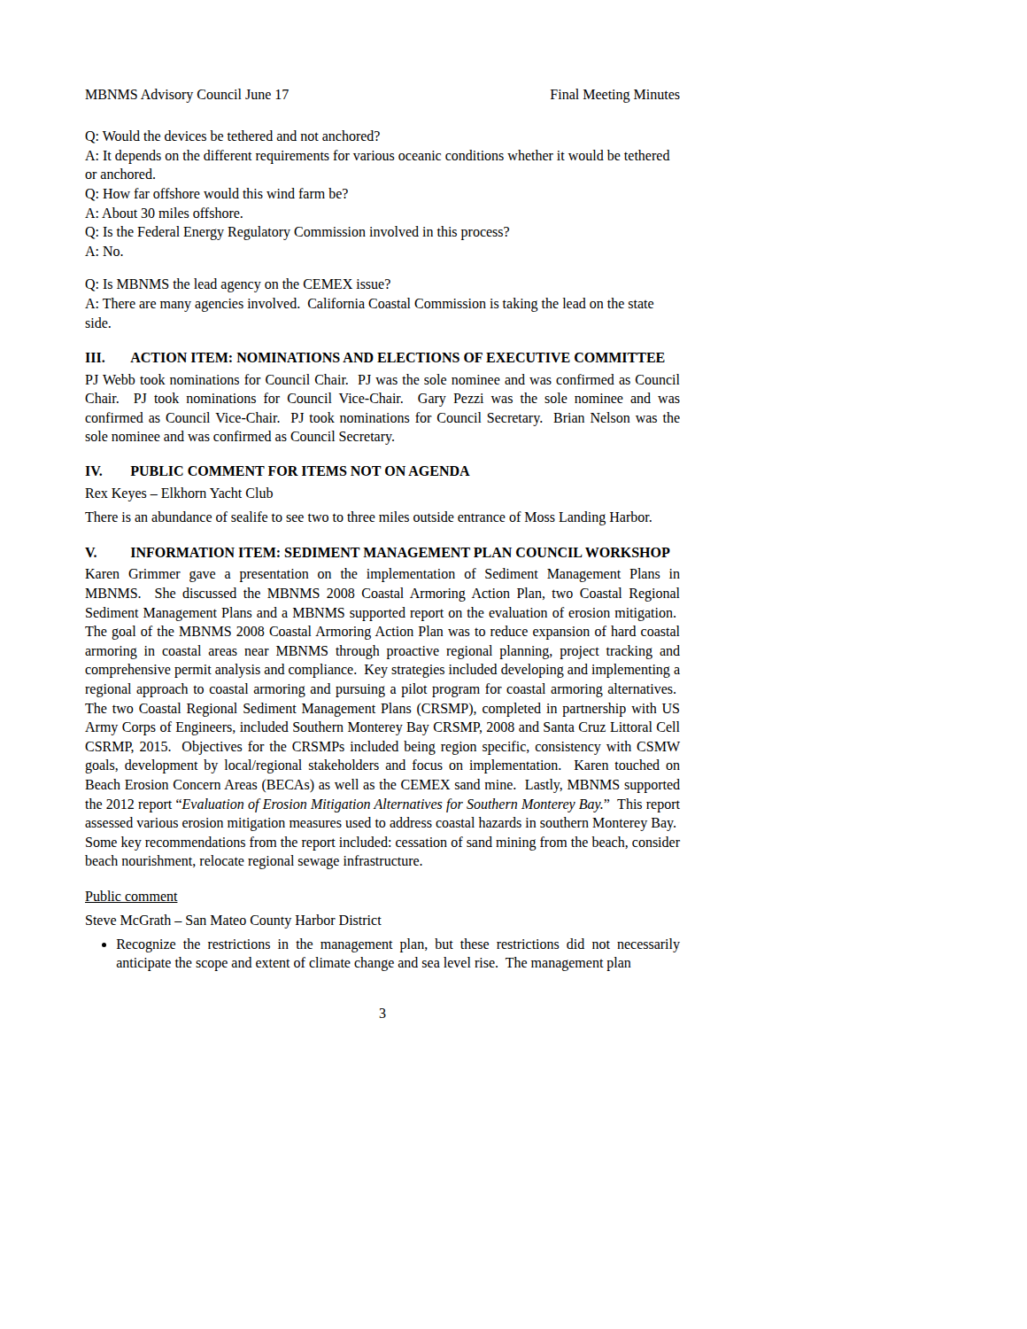MBNMS Advisory Council June 17 Final Meeting Minutes
Q: Would the devices be tethered and not anchored?
A: It depends on the different requirements for various oceanic conditions whether it would be tethered or anchored.
Q: How far offshore would this wind farm be?
A: About 30 miles offshore.
Q: Is the Federal Energy Regulatory Commission involved in this process?
A: No.
Q: Is MBNMS the lead agency on the CEMEX issue?
A: There are many agencies involved. California Coastal Commission is taking the lead on the state side.
III. ACTION ITEM: NOMINATIONS AND ELECTIONS OF EXECUTIVE COMMITTEE
PJ Webb took nominations for Council Chair. PJ was the sole nominee and was confirmed as Council Chair. PJ took nominations for Council Vice-Chair. Gary Pezzi was the sole nominee and was confirmed as Council Vice-Chair. PJ took nominations for Council Secretary. Brian Nelson was the sole nominee and was confirmed as Council Secretary.
IV. PUBLIC COMMENT FOR ITEMS NOT ON AGENDA
Rex Keyes – Elkhorn Yacht Club
There is an abundance of sealife to see two to three miles outside entrance of Moss Landing Harbor.
V. INFORMATION ITEM: SEDIMENT MANAGEMENT PLAN COUNCIL WORKSHOP
Karen Grimmer gave a presentation on the implementation of Sediment Management Plans in MBNMS. She discussed the MBNMS 2008 Coastal Armoring Action Plan, two Coastal Regional Sediment Management Plans and a MBNMS supported report on the evaluation of erosion mitigation. The goal of the MBNMS 2008 Coastal Armoring Action Plan was to reduce expansion of hard coastal armoring in coastal areas near MBNMS through proactive regional planning, project tracking and comprehensive permit analysis and compliance. Key strategies included developing and implementing a regional approach to coastal armoring and pursuing a pilot program for coastal armoring alternatives. The two Coastal Regional Sediment Management Plans (CRSMP), completed in partnership with US Army Corps of Engineers, included Southern Monterey Bay CRSMP, 2008 and Santa Cruz Littoral Cell CSRMP, 2015. Objectives for the CRSMPs included being region specific, consistency with CSMW goals, development by local/regional stakeholders and focus on implementation. Karen touched on Beach Erosion Concern Areas (BECAs) as well as the CEMEX sand mine. Lastly, MBNMS supported the 2012 report “Evaluation of Erosion Mitigation Alternatives for Southern Monterey Bay.” This report assessed various erosion mitigation measures used to address coastal hazards in southern Monterey Bay. Some key recommendations from the report included: cessation of sand mining from the beach, consider beach nourishment, relocate regional sewage infrastructure.
Public comment
Steve McGrath – San Mateo County Harbor District
Recognize the restrictions in the management plan, but these restrictions did not necessarily anticipate the scope and extent of climate change and sea level rise. The management plan
3